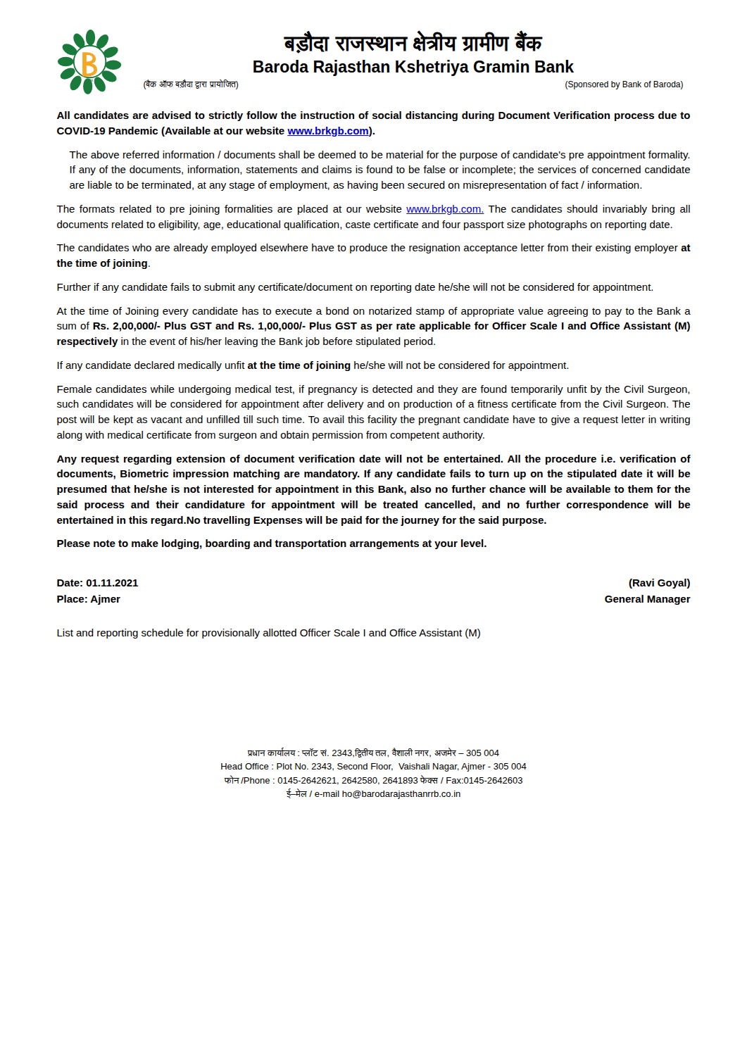बड़ौदा
बड़ौदा राजस्थान क्षेत्रीय ग्रामीण बैंक
Baroda Rajasthan Kshetriya Gramin Bank
(बैंक ऑफ बड़ौदा द्वारा प्रायोजित) (Sponsored by Bank of Baroda)
All candidates are advised to strictly follow the instruction of social distancing during Document Verification process due to COVID-19 Pandemic (Available at our website www.brkgb.com).
The above referred information / documents shall be deemed to be material for the purpose of candidate's pre appointment formality. If any of the documents, information, statements and claims is found to be false or incomplete; the services of concerned candidate are liable to be terminated, at any stage of employment, as having been secured on misrepresentation of fact / information.
The formats related to pre joining formalities are placed at our website www.brkgb.com. The candidates should invariably bring all documents related to eligibility, age, educational qualification, caste certificate and four passport size photographs on reporting date.
The candidates who are already employed elsewhere have to produce the resignation acceptance letter from their existing employer at the time of joining.
Further if any candidate fails to submit any certificate/document on reporting date he/she will not be considered for appointment.
At the time of Joining every candidate has to execute a bond on notarized stamp of appropriate value agreeing to pay to the Bank a sum of Rs. 2,00,000/- Plus GST and Rs. 1,00,000/- Plus GST as per rate applicable for Officer Scale I and Office Assistant (M) respectively in the event of his/her leaving the Bank job before stipulated period.
If any candidate declared medically unfit at the time of joining he/she will not be considered for appointment.
Female candidates while undergoing medical test, if pregnancy is detected and they are found temporarily unfit by the Civil Surgeon, such candidates will be considered for appointment after delivery and on production of a fitness certificate from the Civil Surgeon. The post will be kept as vacant and unfilled till such time. To avail this facility the pregnant candidate have to give a request letter in writing along with medical certificate from surgeon and obtain permission from competent authority.
Any request regarding extension of document verification date will not be entertained. All the procedure i.e. verification of documents, Biometric impression matching are mandatory. If any candidate fails to turn up on the stipulated date it will be presumed that he/she is not interested for appointment in this Bank, also no further chance will be available to them for the said process and their candidature for appointment will be treated cancelled, and no further correspondence will be entertained in this regard.No travelling Expenses will be paid for the journey for the said purpose.
Please note to make lodging, boarding and transportation arrangements at your level.
Date: 01.11.2021
Place: Ajmer
(Ravi Goyal)
General Manager
List and reporting schedule for provisionally allotted Officer Scale I and Office Assistant (M)
प्रधान कार्यालय : प्लॉट सं. 2343,द्वितीय तल, वैशाली नगर, अजमेर – 305 004
Head Office : Plot No. 2343, Second Floor, Vaishali Nagar, Ajmer - 305 004
फोन /Phone : 0145-2642621, 2642580, 2641893 फेक्स / Fax:0145-2642603
ई–मेल / e-mail ho@barodarajasthanrrb.co.in